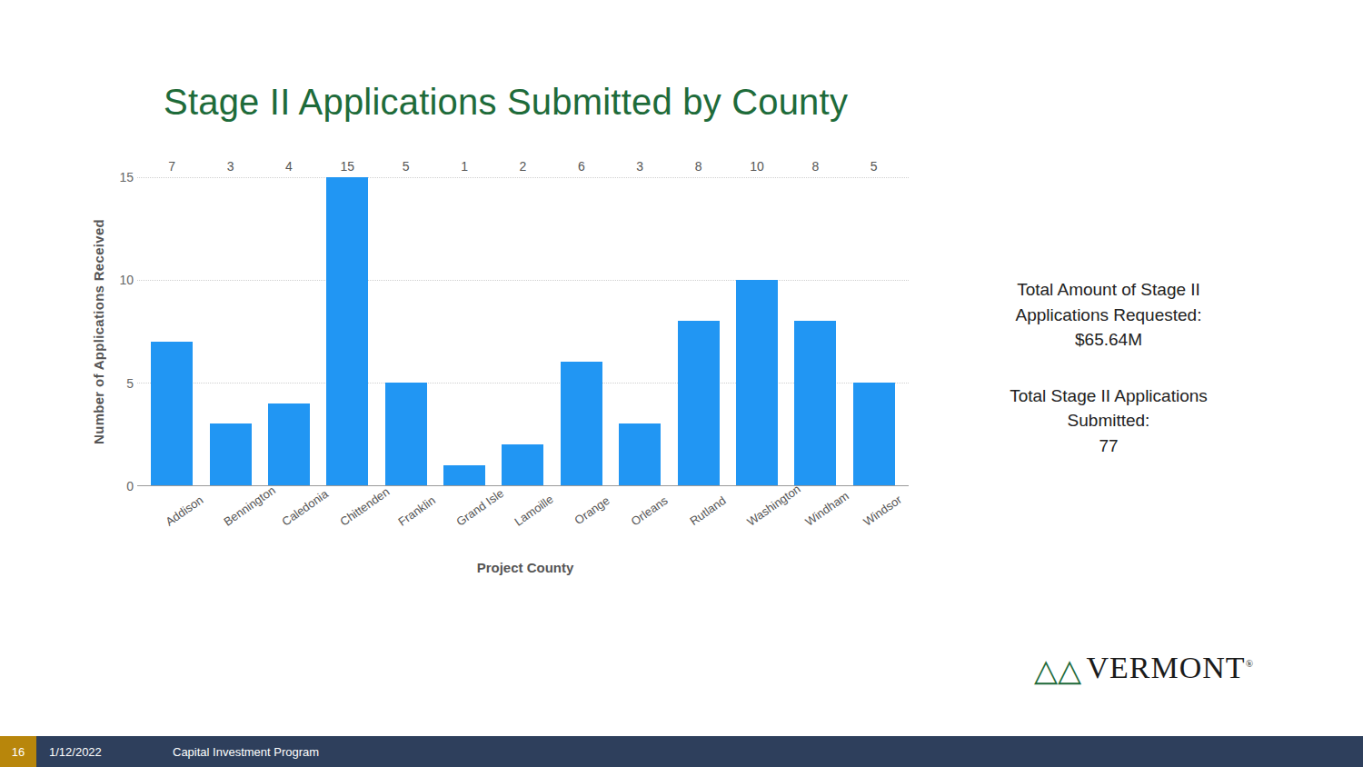Stage II Applications Submitted by County
Number of Applications Received
15 10 5 0
7
3
4
15
5
1
2
6
3
8
10
8
5
Addison
Bennington
Caledonia
Chittenden
Franklin
Grand Isle
Lamoille
Orange
Orleans
Rutland
Washington
Windham
Windsor
Project County
Total Amount of Stage II
Applications Requested:
$65.64M
Total Stage II Applications
Submitted:
77
△△ VERMONT®
16
1/12/2022
Capital Investment Program